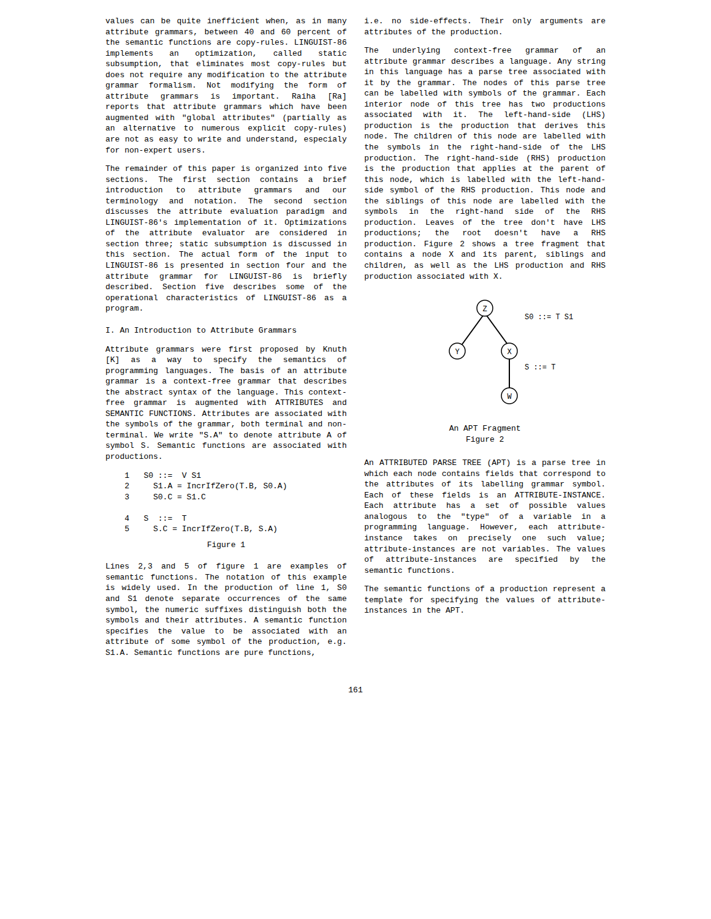values can be quite inefficient when, as in many attribute grammars, between 40 and 60 percent of the semantic functions are copy-rules. LINGUIST-86 implements an optimization, called static subsumption, that eliminates most copy-rules but does not require any modification to the attribute grammar formalism. Not modifying the form of attribute grammars is important. Raiha [Ra] reports that attribute grammars which have been augmented with "global attributes" (partially as an alternative to numerous explicit copy-rules) are not as easy to write and understand, especialy for non-expert users.
The remainder of this paper is organized into five sections. The first section contains a brief introduction to attribute grammars and our terminology and notation. The second section discusses the attribute evaluation paradigm and LINGUIST-86's implementation of it. Optimizations of the attribute evaluator are considered in section three; static subsumption is discussed in this section. The actual form of the input to LINGUIST-86 is presented in section four and the attribute grammar for LINGUIST-86 is briefly described. Section five describes some of the operational characteristics of LINGUIST-86 as a program.
I. An Introduction to Attribute Grammars
Attribute grammars were first proposed by Knuth [K] as a way to specify the semantics of programming languages. The basis of an attribute grammar is a context-free grammar that describes the abstract syntax of the language. This context-free grammar is augmented with ATTRIBUTES and SEMANTIC FUNCTIONS. Attributes are associated with the symbols of the grammar, both terminal and non-terminal. We write "S.A" to denote attribute A of symbol S. Semantic functions are associated with productions.
    1   S0 ::=  V S1
    2     S1.A = IncrIfZero(T.B, S0.A)
    3     S0.C = S1.C

    4   S  ::=  T
    5     S.C = IncrIfZero(T.B, S.A)
Figure 1
Lines 2,3 and 5 of figure 1 are examples of semantic functions. The notation of this example is widely used. In the production of line 1, S0 and S1 denote separate occurrences of the same symbol, the numeric suffixes distinguish both the symbols and their attributes. A semantic function specifies the value to be associated with an attribute of some symbol of the production, e.g. S1.A. Semantic functions are pure functions,
i.e. no side-effects. Their only arguments are attributes of the production.
The underlying context-free grammar of an attribute grammar describes a language. Any string in this language has a parse tree associated with it by the grammar. The nodes of this parse tree can be labelled with symbols of the grammar. Each interior node of this tree has two productions associated with it. The left-hand-side (LHS) production is the production that derives this node. The children of this node are labelled with the symbols in the right-hand-side of the LHS production. The right-hand-side (RHS) production is the production that applies at the parent of this node, which is labelled with the left-hand-side symbol of the RHS production. This node and the siblings of this node are labelled with the symbols in the right-hand side of the RHS production. Leaves of the tree don't have LHS productions; the root doesn't have a RHS production. Figure 2 shows a tree fragment that contains a node X and its parent, siblings and children, as well as the LHS production and RHS production associated with X.
Z Y X W S0 ::= T S1 S ::= T
An APT Fragment
Figure 2
An ATTRIBUTED PARSE TREE (APT) is a parse tree in which each node contains fields that correspond to the attributes of its labelling grammar symbol. Each of these fields is an ATTRIBUTE-INSTANCE. Each attribute has a set of possible values analogous to the "type" of a variable in a programming language. However, each attribute-instance takes on precisely one such value; attribute-instances are not variables. The values of attribute-instances are specified by the semantic functions.
The semantic functions of a production represent a template for specifying the values of attribute-instances in the APT.
161